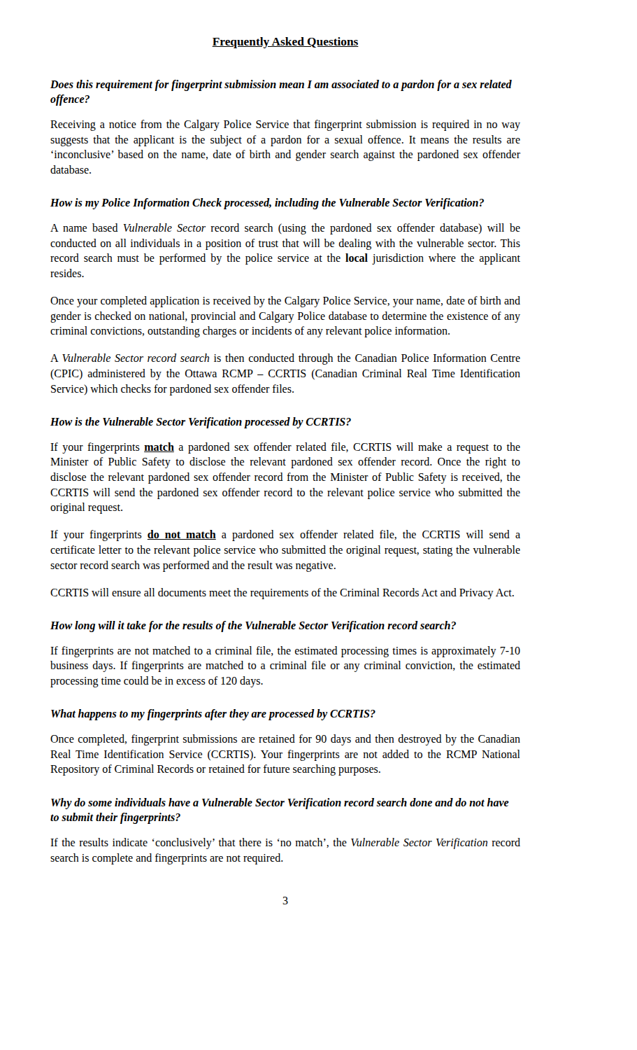Frequently Asked Questions
Does this requirement for fingerprint submission mean I am associated to a pardon for a sex related offence?
Receiving a notice from the Calgary Police Service that fingerprint submission is required in no way suggests that the applicant is the subject of a pardon for a sexual offence. It means the results are ‘inconclusive’ based on the name, date of birth and gender search against the pardoned sex offender database.
How is my Police Information Check processed, including the Vulnerable Sector Verification?
A name based Vulnerable Sector record search (using the pardoned sex offender database) will be conducted on all individuals in a position of trust that will be dealing with the vulnerable sector. This record search must be performed by the police service at the local jurisdiction where the applicant resides.
Once your completed application is received by the Calgary Police Service, your name, date of birth and gender is checked on national, provincial and Calgary Police database to determine the existence of any criminal convictions, outstanding charges or incidents of any relevant police information.
A Vulnerable Sector record search is then conducted through the Canadian Police Information Centre (CPIC) administered by the Ottawa RCMP – CCRTIS (Canadian Criminal Real Time Identification Service) which checks for pardoned sex offender files.
How is the Vulnerable Sector Verification processed by CCRTIS?
If your fingerprints match a pardoned sex offender related file, CCRTIS will make a request to the Minister of Public Safety to disclose the relevant pardoned sex offender record. Once the right to disclose the relevant pardoned sex offender record from the Minister of Public Safety is received, the CCRTIS will send the pardoned sex offender record to the relevant police service who submitted the original request.
If your fingerprints do not match a pardoned sex offender related file, the CCRTIS will send a certificate letter to the relevant police service who submitted the original request, stating the vulnerable sector record search was performed and the result was negative.
CCRTIS will ensure all documents meet the requirements of the Criminal Records Act and Privacy Act.
How long will it take for the results of the Vulnerable Sector Verification record search?
If fingerprints are not matched to a criminal file, the estimated processing times is approximately 7-10 business days. If fingerprints are matched to a criminal file or any criminal conviction, the estimated processing time could be in excess of 120 days.
What happens to my fingerprints after they are processed by CCRTIS?
Once completed, fingerprint submissions are retained for 90 days and then destroyed by the Canadian Real Time Identification Service (CCRTIS). Your fingerprints are not added to the RCMP National Repository of Criminal Records or retained for future searching purposes.
Why do some individuals have a Vulnerable Sector Verification record search done and do not have to submit their fingerprints?
If the results indicate ‘conclusively’ that there is ‘no match’, the Vulnerable Sector Verification record search is complete and fingerprints are not required.
3